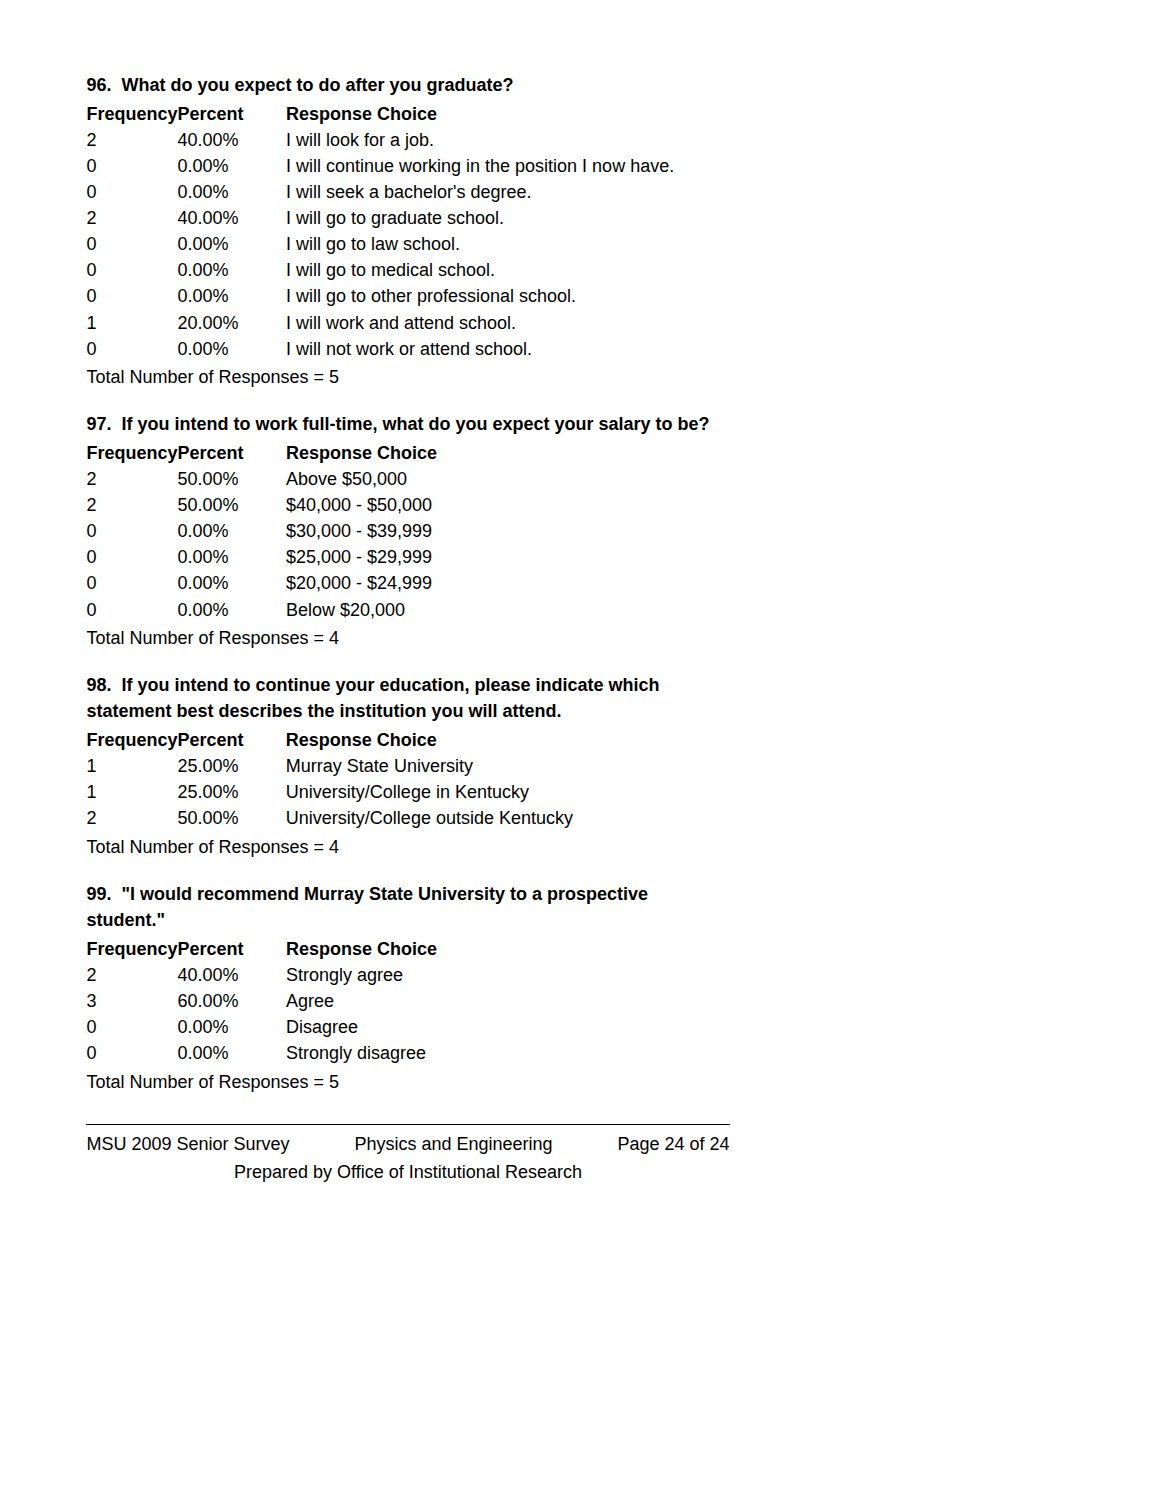96. What do you expect to do after you graduate?
| Frequency | Percent | Response Choice |
| --- | --- | --- |
| 2 | 40.00% | I will look for a job. |
| 0 | 0.00% | I will continue working in the position I now have. |
| 0 | 0.00% | I will seek a bachelor's degree. |
| 2 | 40.00% | I will go to graduate school. |
| 0 | 0.00% | I will go to law school. |
| 0 | 0.00% | I will go to medical school. |
| 0 | 0.00% | I will go to other professional school. |
| 1 | 20.00% | I will work and attend school. |
| 0 | 0.00% | I will not work or attend school. |
Total Number of Responses = 5
97. If you intend to work full-time, what do you expect your salary to be?
| Frequency | Percent | Response Choice |
| --- | --- | --- |
| 2 | 50.00% | Above $50,000 |
| 2 | 50.00% | $40,000 - $50,000 |
| 0 | 0.00% | $30,000 - $39,999 |
| 0 | 0.00% | $25,000 - $29,999 |
| 0 | 0.00% | $20,000 - $24,999 |
| 0 | 0.00% | Below $20,000 |
Total Number of Responses = 4
98. If you intend to continue your education, please indicate which statement best describes the institution you will attend.
| Frequency | Percent | Response Choice |
| --- | --- | --- |
| 1 | 25.00% | Murray State University |
| 1 | 25.00% | University/College in Kentucky |
| 2 | 50.00% | University/College outside Kentucky |
Total Number of Responses = 4
99. "I would recommend Murray State University to a prospective student."
| Frequency | Percent | Response Choice |
| --- | --- | --- |
| 2 | 40.00% | Strongly agree |
| 3 | 60.00% | Agree |
| 0 | 0.00% | Disagree |
| 0 | 0.00% | Strongly disagree |
Total Number of Responses = 5
MSU 2009 Senior Survey
Physics and Engineering
Page 24 of 24
Prepared by Office of Institutional Research